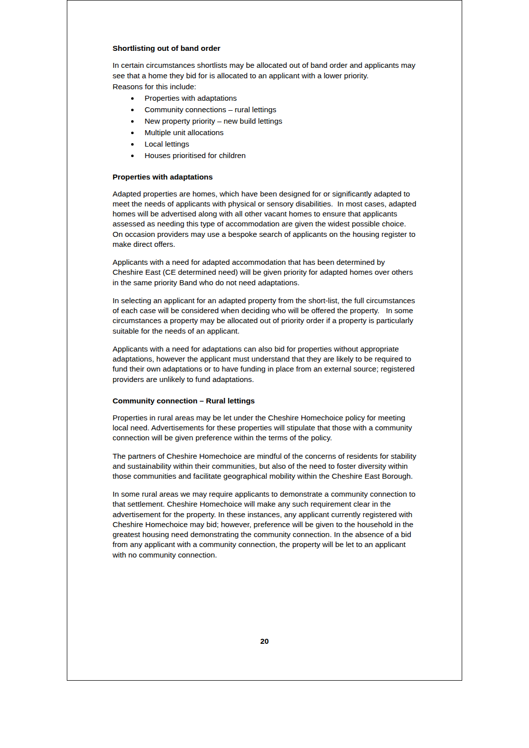Shortlisting out of band order
In certain circumstances shortlists may be allocated out of band order and applicants may see that a home they bid for is allocated to an applicant with a lower priority.
Reasons for this include:
Properties with adaptations
Community connections – rural lettings
New property priority – new build lettings
Multiple unit allocations
Local lettings
Houses prioritised for children
Properties with adaptations
Adapted properties are homes, which have been designed for or significantly adapted to meet the needs of applicants with physical or sensory disabilities. In most cases, adapted homes will be advertised along with all other vacant homes to ensure that applicants assessed as needing this type of accommodation are given the widest possible choice. On occasion providers may use a bespoke search of applicants on the housing register to make direct offers.
Applicants with a need for adapted accommodation that has been determined by Cheshire East (CE determined need) will be given priority for adapted homes over others in the same priority Band who do not need adaptations.
In selecting an applicant for an adapted property from the short-list, the full circumstances of each case will be considered when deciding who will be offered the property. In some circumstances a property may be allocated out of priority order if a property is particularly suitable for the needs of an applicant.
Applicants with a need for adaptations can also bid for properties without appropriate adaptations, however the applicant must understand that they are likely to be required to fund their own adaptations or to have funding in place from an external source; registered providers are unlikely to fund adaptations.
Community connection – Rural lettings
Properties in rural areas may be let under the Cheshire Homechoice policy for meeting local need. Advertisements for these properties will stipulate that those with a community connection will be given preference within the terms of the policy.
The partners of Cheshire Homechoice are mindful of the concerns of residents for stability and sustainability within their communities, but also of the need to foster diversity within those communities and facilitate geographical mobility within the Cheshire East Borough.
In some rural areas we may require applicants to demonstrate a community connection to that settlement. Cheshire Homechoice will make any such requirement clear in the advertisement for the property. In these instances, any applicant currently registered with Cheshire Homechoice may bid; however, preference will be given to the household in the greatest housing need demonstrating the community connection. In the absence of a bid from any applicant with a community connection, the property will be let to an applicant with no community connection.
20